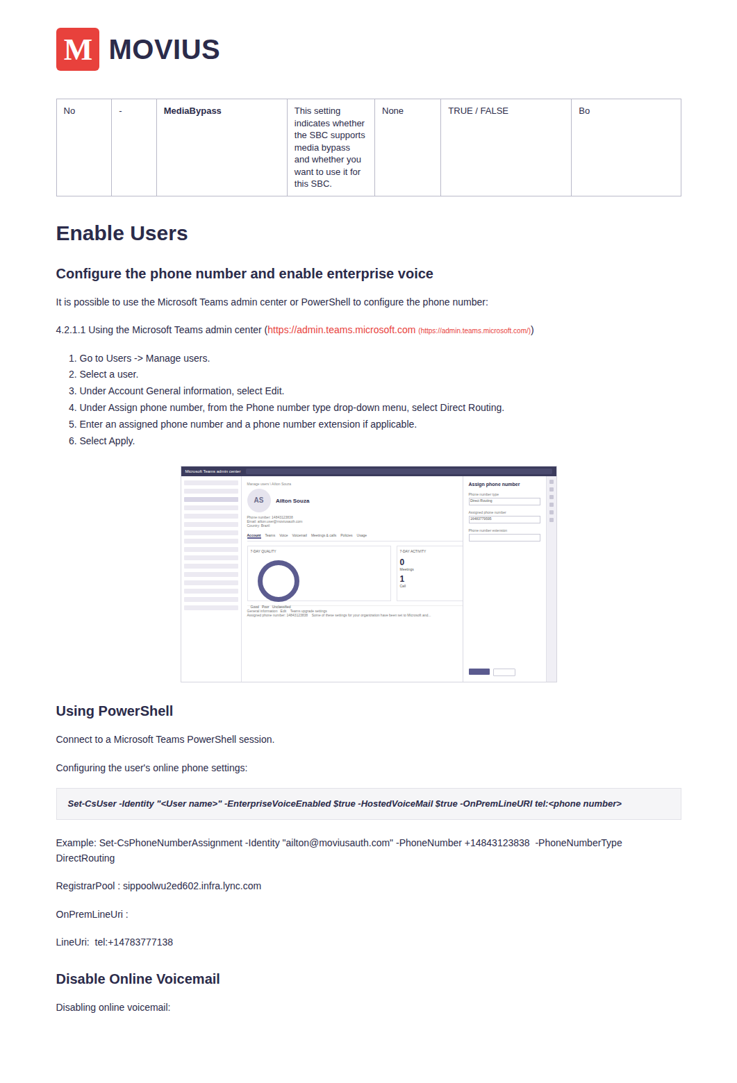MOVIUS
| No | - | MediaBypass | This setting indicates whether the SBC supports media bypass and whether you want to use it for this SBC. | None | TRUE / FALSE | Bo |
Enable Users
Configure the phone number and enable enterprise voice
It is possible to use the Microsoft Teams admin center or PowerShell to configure the phone number:
4.2.1.1 Using the Microsoft Teams admin center (https://admin.teams.microsoft.com (https://admin.teams.microsoft.com/))
Go to Users -> Manage users.
Select a user.
Under Account General information, select Edit.
Under Assign phone number, from the Phone number type drop-down menu, select Direct Routing.
Enter an assigned phone number and a phone number extension if applicable.
Select Apply.
Microsoft Teams admin center
Manage users \ Ailton Souza
AS
Ailton Souza
Phone number: 14843123838
Email: ailton.user@moviusauth.com
Country: Brazil
Account Teams Voice Voicemail Meetings & calls Policies Usage
7-DAY QUALITY
Good Poor Unclassified
7-DAY ACTIVITY
0
Meetings
1
Call
General information Edit Teams upgrade settings
Assigned phone number: 14843123838 Some of these settings for your organization have been set to Microsoft and...
Assign phone number
Phone number type
Direct Routing
Assigned phone number
16483779595
Phone number extension
Using PowerShell
Connect to a Microsoft Teams PowerShell session.
Configuring the user's online phone settings:
Set-CsUser -Identity "<User name>" -EnterpriseVoiceEnabled $true -HostedVoiceMail $true -OnPremLineURI tel:<phone number>
Example: Set-CsPhoneNumberAssignment -Identity "ailton@moviusauth.com" -PhoneNumber +14843123838 -PhoneNumberType DirectRouting
RegistrarPool : sippoolwu2ed602.infra.lync.com
OnPremLineUri :
LineUri: tel:+14783777138
Disable Online Voicemail
Disabling online voicemail: